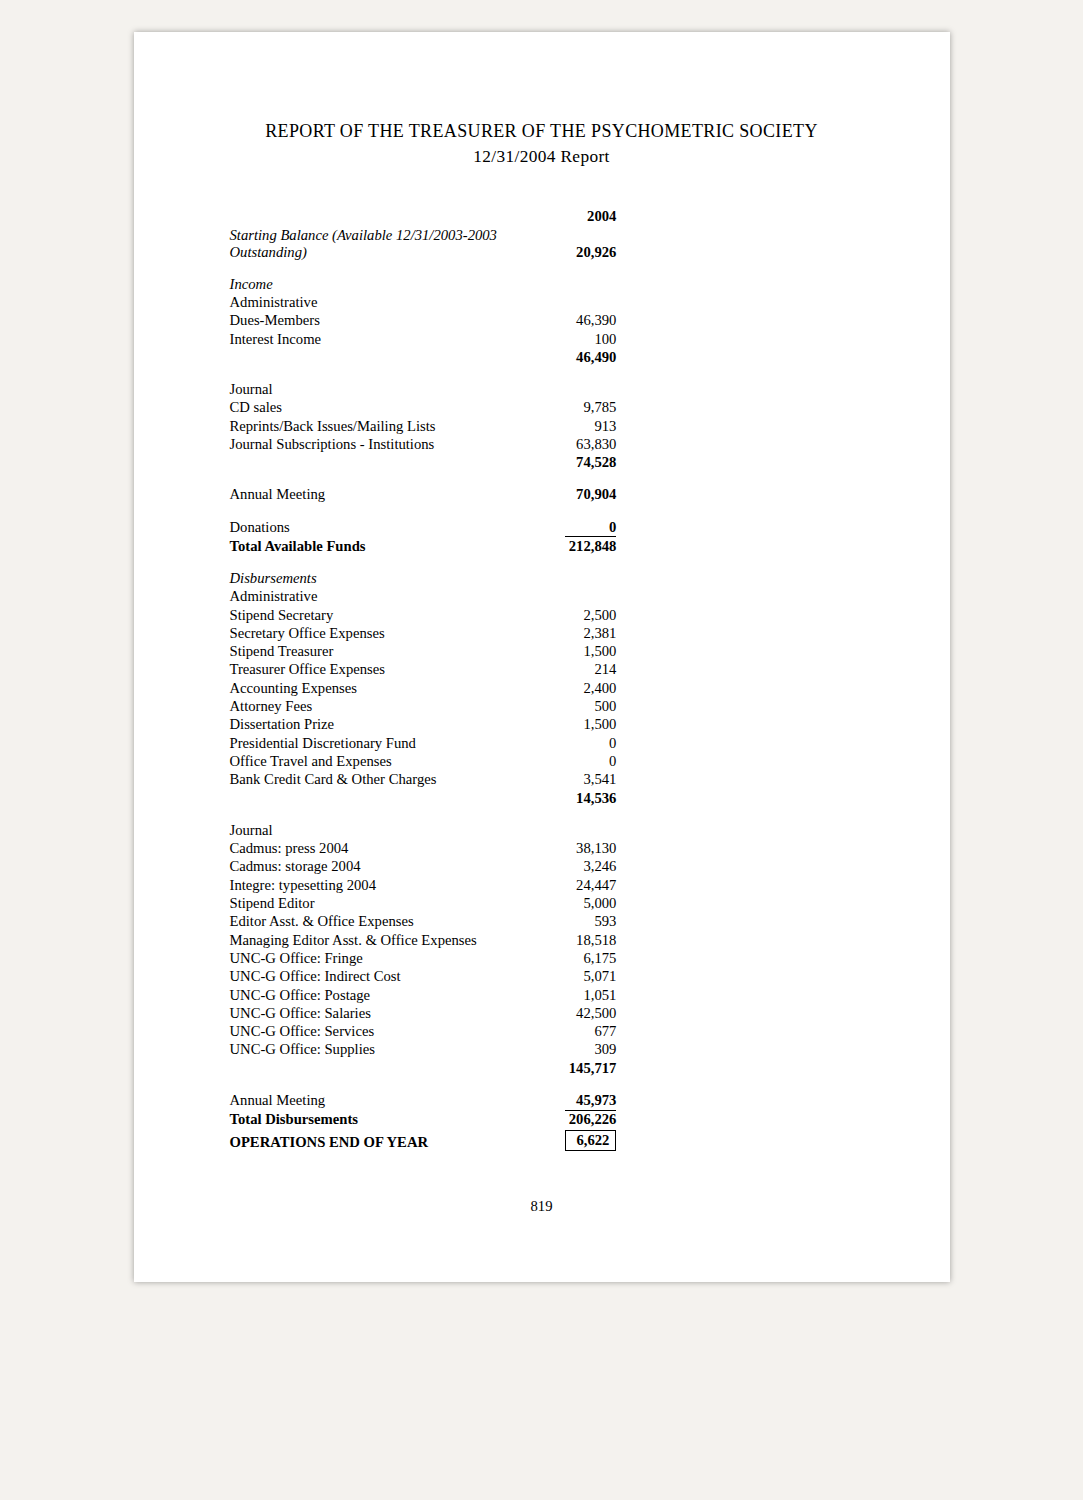REPORT OF THE TREASURER OF THE PSYCHOMETRIC SOCIETY 12/31/2004 Report
| | 2004 |
| Starting Balance (Available 12/31/2003-2003 Outstanding) | 20,926 |
| Income | |
| Administrative | |
| Dues-Members | 46,390 |
| Interest Income | 100 |
| | 46,490 |
| Journal | |
| CD sales | 9,785 |
| Reprints/Back Issues/Mailing Lists | 913 |
| Journal Subscriptions - Institutions | 63,830 |
| | 74,528 |
| Annual Meeting | 70,904 |
| Donations | 0 |
| Total Available Funds | 212,848 |
| Disbursements | |
| Administrative | |
| Stipend Secretary | 2,500 |
| Secretary Office Expenses | 2,381 |
| Stipend Treasurer | 1,500 |
| Treasurer Office Expenses | 214 |
| Accounting Expenses | 2,400 |
| Attorney Fees | 500 |
| Dissertation Prize | 1,500 |
| Presidential Discretionary Fund | 0 |
| Office Travel and Expenses | 0 |
| Bank Credit Card & Other Charges | 3,541 |
| | 14,536 |
| Journal | |
| Cadmus: press 2004 | 38,130 |
| Cadmus: storage 2004 | 3,246 |
| Integre: typesetting 2004 | 24,447 |
| Stipend Editor | 5,000 |
| Editor Asst. & Office Expenses | 593 |
| Managing Editor Asst. & Office Expenses | 18,518 |
| UNC-G Office: Fringe | 6,175 |
| UNC-G Office: Indirect Cost | 5,071 |
| UNC-G Office: Postage | 1,051 |
| UNC-G Office: Salaries | 42,500 |
| UNC-G Office: Services | 677 |
| UNC-G Office: Supplies | 309 |
| | 145,717 |
| Annual Meeting | 45,973 |
| Total Disbursements | 206,226 |
| OPERATIONS END OF YEAR | 6,622 |
819